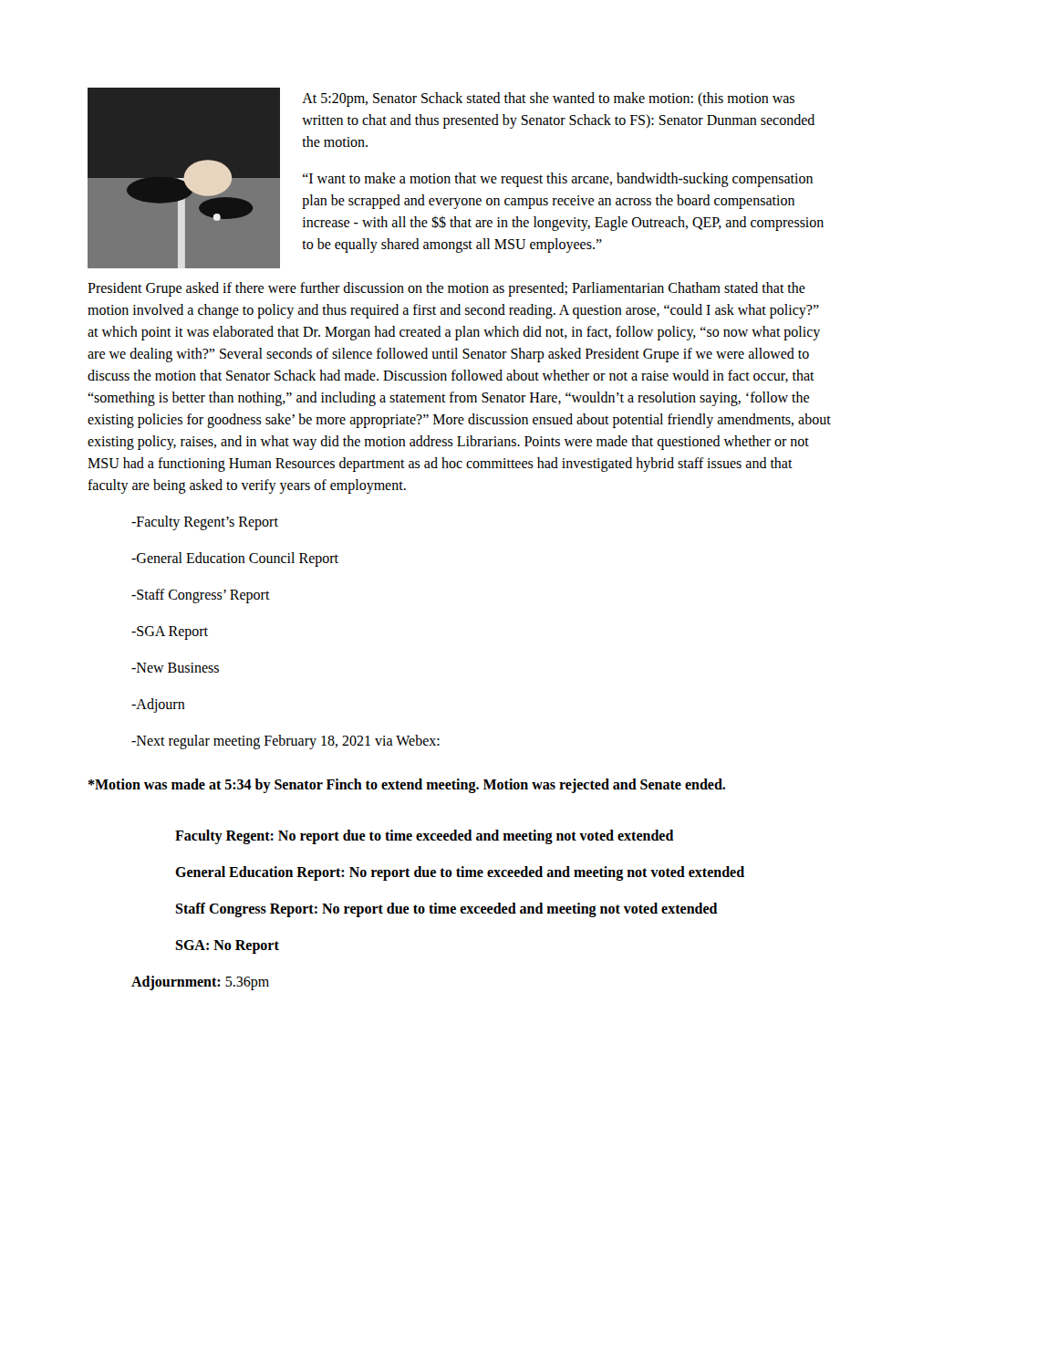At 5:20pm, Senator Schack stated that she wanted to make motion: (this motion was written to chat and thus presented by Senator Schack to FS): Senator Dunman seconded the motion.
“I want to make a motion that we request this arcane, bandwidth-sucking compensation plan be scrapped and everyone on campus receive an across the board compensation increase - with all the $$ that are in the longevity, Eagle Outreach, QEP, and compression to be equally shared amongst all MSU employees.”
President Grupe asked if there were further discussion on the motion as presented; Parliamentarian Chatham stated that the motion involved a change to policy and thus required a first and second reading. A question arose, “could I ask what policy?” at which point it was elaborated that Dr. Morgan had created a plan which did not, in fact, follow policy, “so now what policy are we dealing with?” Several seconds of silence followed until Senator Sharp asked President Grupe if we were allowed to discuss the motion that Senator Schack had made. Discussion followed about whether or not a raise would in fact occur, that “something is better than nothing,” and including a statement from Senator Hare, “wouldn’t a resolution saying, ‘follow the existing policies for goodness sake’ be more appropriate?” More discussion ensued about potential friendly amendments, about existing policy, raises, and in what way did the motion address Librarians. Points were made that questioned whether or not MSU had a functioning Human Resources department as ad hoc committees had investigated hybrid staff issues and that faculty are being asked to verify years of employment.
-Faculty Regent’s Report
-General Education Council Report
-Staff Congress’ Report
-SGA Report
-New Business
-Adjourn
-Next regular meeting February 18, 2021 via Webex:
*Motion was made at 5:34 by Senator Finch to extend meeting. Motion was rejected and Senate ended.
Faculty Regent: No report due to time exceeded and meeting not voted extended
General Education Report: No report due to time exceeded and meeting not voted extended
Staff Congress Report: No report due to time exceeded and meeting not voted extended
SGA: No Report
Adjournment: 5.36pm